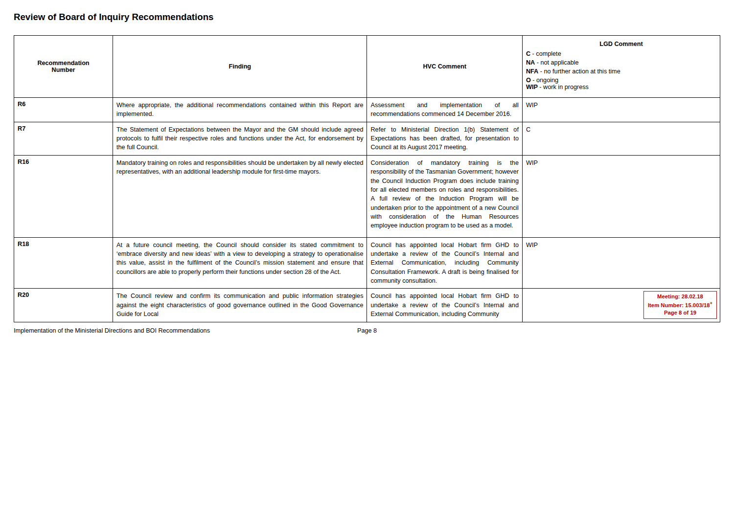Review of Board of Inquiry Recommendations
| Recommendation Number | Finding | HVC Comment | LGD Comment C - complete NA - not applicable NFA - no further action at this time O - ongoing WIP - work in progress |
| --- | --- | --- | --- |
| R6 | Where appropriate, the additional recommendations contained within this Report are implemented. | Assessment and implementation of all recommendations commenced 14 December 2016. | WIP |
| R7 | The Statement of Expectations between the Mayor and the GM should include agreed protocols to fulfil their respective roles and functions under the Act, for endorsement by the full Council. | Refer to Ministerial Direction 1(b) Statement of Expectations has been drafted, for presentation to Council at its August 2017 meeting. | C |
| R16 | Mandatory training on roles and responsibilities should be undertaken by all newly elected representatives, with an additional leadership module for first-time mayors. | Consideration of mandatory training is the responsibility of the Tasmanian Government; however the Council Induction Program does include training for all elected members on roles and responsibilities. A full review of the Induction Program will be undertaken prior to the appointment of a new Council with consideration of the Human Resources employee induction program to be used as a model. | WIP |
| R18 | At a future council meeting, the Council should consider its stated commitment to ‘embrace diversity and new ideas’ with a view to developing a strategy to operationalise this value, assist in the fulfilment of the Council’s mission statement and ensure that councillors are able to properly perform their functions under section 28 of the Act. | Council has appointed local Hobart firm GHD to undertake a review of the Council’s Internal and External Communication, including Community Consultation Framework. A draft is being finalised for community consultation. | WIP |
| R20 | The Council review and confirm its communication and public information strategies against the eight characteristics of good governance outlined in the Good Governance Guide for Local | Council has appointed local Hobart firm GHD to undertake a review of the Council’s Internal and External Communication, including Community | Meeting: 28.02.18 Item Number: 15.003/18 + Page 8 of 19 |
Implementation of the Ministerial Directions and BOI Recommendations Page 8